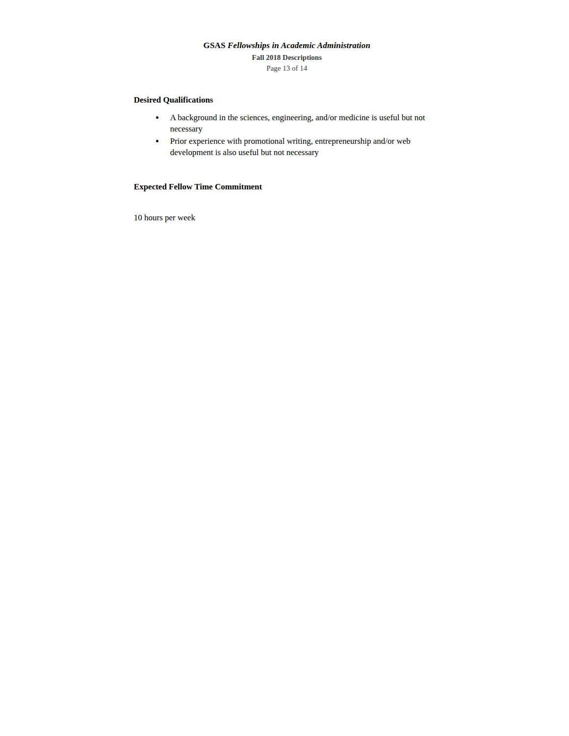GSAS Fellowships in Academic Administration
Fall 2018 Descriptions
Page 13 of 14
Desired Qualifications
A background in the sciences, engineering, and/or medicine is useful but not necessary
Prior experience with promotional writing, entrepreneurship and/or web development is also useful but not necessary
Expected Fellow Time Commitment
10 hours per week